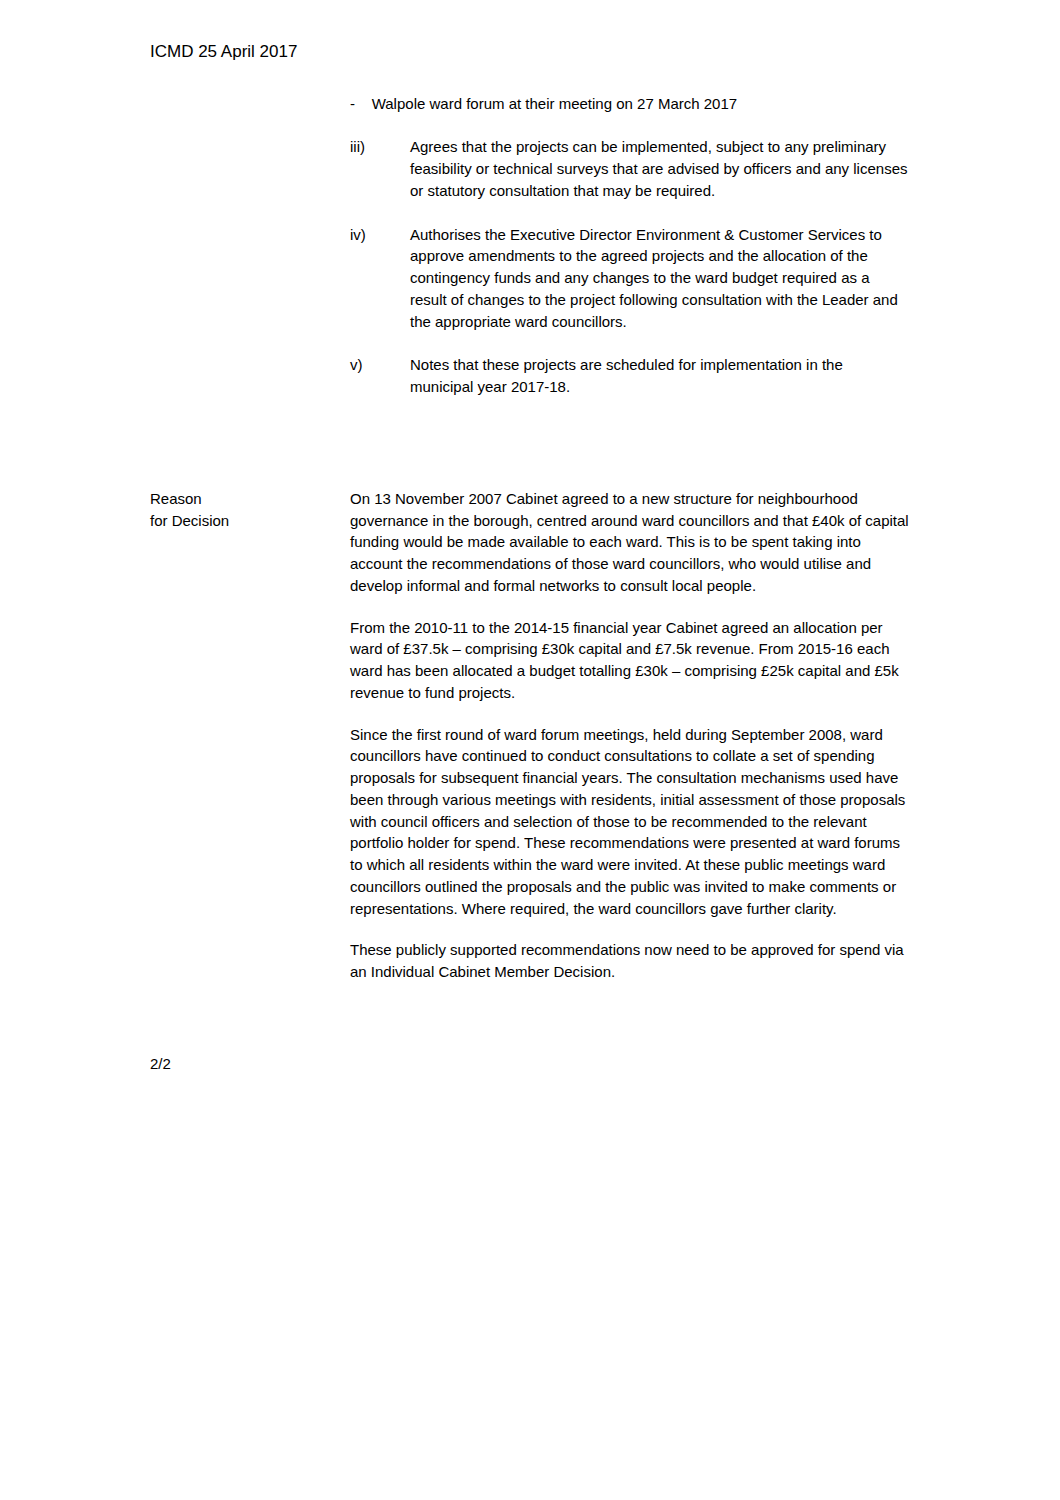ICMD 25 April 2017
- Walpole ward forum at their meeting on 27 March 2017
iii) Agrees that the projects can be implemented, subject to any preliminary feasibility or technical surveys that are advised by officers and any licenses or statutory consultation that may be required.
iv) Authorises the Executive Director Environment & Customer Services to approve amendments to the agreed projects and the allocation of the contingency funds and any changes to the ward budget required as a result of changes to the project following consultation with the Leader and the appropriate ward councillors.
v) Notes that these projects are scheduled for implementation in the municipal year 2017-18.
Reason
for Decision
On 13 November 2007 Cabinet agreed to a new structure for neighbourhood governance in the borough, centred around ward councillors and that £40k of capital funding would be made available to each ward. This is to be spent taking into account the recommendations of those ward councillors, who would utilise and develop informal and formal networks to consult local people.
From the 2010-11 to the 2014-15 financial year Cabinet agreed an allocation per ward of £37.5k – comprising £30k capital and £7.5k revenue. From 2015-16 each ward has been allocated a budget totalling £30k – comprising £25k capital and £5k revenue to fund projects.
Since the first round of ward forum meetings, held during September 2008, ward councillors have continued to conduct consultations to collate a set of spending proposals for subsequent financial years. The consultation mechanisms used have been through various meetings with residents, initial assessment of those proposals with council officers and selection of those to be recommended to the relevant portfolio holder for spend. These recommendations were presented at ward forums to which all residents within the ward were invited. At these public meetings ward councillors outlined the proposals and the public was invited to make comments or representations. Where required, the ward councillors gave further clarity.
These publicly supported recommendations now need to be approved for spend via an Individual Cabinet Member Decision.
2/2